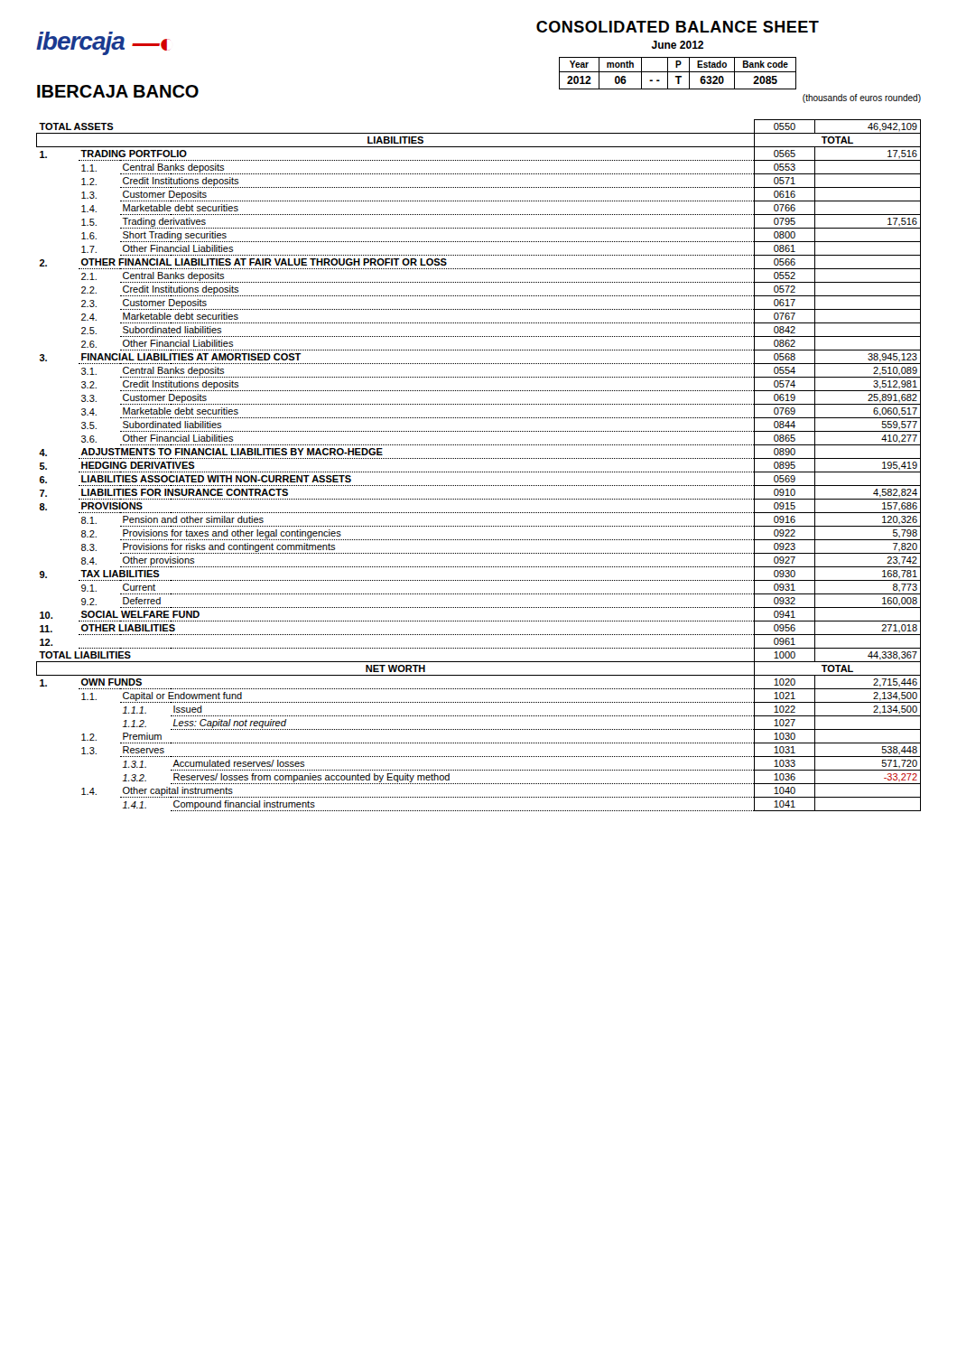ibercaja —◐
IBERCAJA BANCO
CONSOLIDATED BALANCE SHEET
June 2012
| Year | month | | P | Estado | Bank code |
| 2012 | 06 | - - | T | 6320 | 2085 |
(thousands of euros rounded)
| TOTAL ASSETS | 0550 | 46,942,109 |
| LIABILITIES | TOTAL |
| 1. | TRADING PORTFOLIO | 0565 | 17,516 |
| | 1.1. | Central Banks deposits | 0553 | |
| | 1.2. | Credit Institutions deposits | 0571 | |
| | 1.3. | Customer Deposits | 0616 | |
| | 1.4. | Marketable debt securities | 0766 | |
| | 1.5. | Trading derivatives | 0795 | 17,516 |
| | 1.6. | Short Trading securities | 0800 | |
| | 1.7. | Other Financial Liabilities | 0861 | |
| 2. | OTHER FINANCIAL LIABILITIES AT FAIR VALUE THROUGH PROFIT OR LOSS | 0566 | |
| | 2.1. | Central Banks deposits | 0552 | |
| | 2.2. | Credit Institutions deposits | 0572 | |
| | 2.3. | Customer Deposits | 0617 | |
| | 2.4. | Marketable debt securities | 0767 | |
| | 2.5. | Subordinated liabilities | 0842 | |
| | 2.6. | Other Financial Liabilities | 0862 | |
| 3. | FINANCIAL LIABILITIES AT AMORTISED COST | 0568 | 38,945,123 |
| | 3.1. | Central Banks deposits | 0554 | 2,510,089 |
| | 3.2. | Credit Institutions deposits | 0574 | 3,512,981 |
| | 3.3. | Customer Deposits | 0619 | 25,891,682 |
| | 3.4. | Marketable debt securities | 0769 | 6,060,517 |
| | 3.5. | Subordinated liabilities | 0844 | 559,577 |
| | 3.6. | Other Financial Liabilities | 0865 | 410,277 |
| 4. | ADJUSTMENTS TO FINANCIAL LIABILITIES BY MACRO-HEDGE | 0890 | |
| 5. | HEDGING DERIVATIVES | 0895 | 195,419 |
| 6. | LIABILITIES ASSOCIATED WITH NON-CURRENT ASSETS | 0569 | |
| 7. | LIABILITIES FOR INSURANCE CONTRACTS | 0910 | 4,582,824 |
| 8. | PROVISIONS | 0915 | 157,686 |
| | 8.1. | Pension and other similar duties | 0916 | 120,326 |
| | 8.2. | Provisions for taxes and other legal contingencies | 0922 | 5,798 |
| | 8.3. | Provisions for risks and contingent commitments | 0923 | 7,820 |
| | 8.4. | Other provisions | 0927 | 23,742 |
| 9. | TAX LIABILITIES | 0930 | 168,781 |
| | 9.1. | Current | 0931 | 8,773 |
| | 9.2. | Deferred | 0932 | 160,008 |
| 10. | SOCIAL WELFARE FUND | 0941 | |
| 11. | OTHER LIABILITIES | 0956 | 271,018 |
| 12. | | 0961 | |
| TOTAL LIABILITIES | 1000 | 44,338,367 |
| NET WORTH | TOTAL |
| 1. | OWN FUNDS | 1020 | 2,715,446 |
| | 1.1. | Capital or Endowment fund | 1021 | 2,134,500 |
| | | 1.1.1. | Issued | 1022 | 2,134,500 |
| | | 1.1.2. | Less: Capital not required | 1027 | |
| | 1.2. | Premium | 1030 | |
| | 1.3. | Reserves | 1031 | 538,448 |
| | | 1.3.1. | Accumulated reserves/ losses | 1033 | 571,720 |
| | | 1.3.2. | Reserves/ losses from companies accounted by Equity method | 1036 | -33,272 |
| | 1.4. | Other capital instruments | 1040 | |
| | | 1.4.1. | Compound financial instruments | 1041 | |